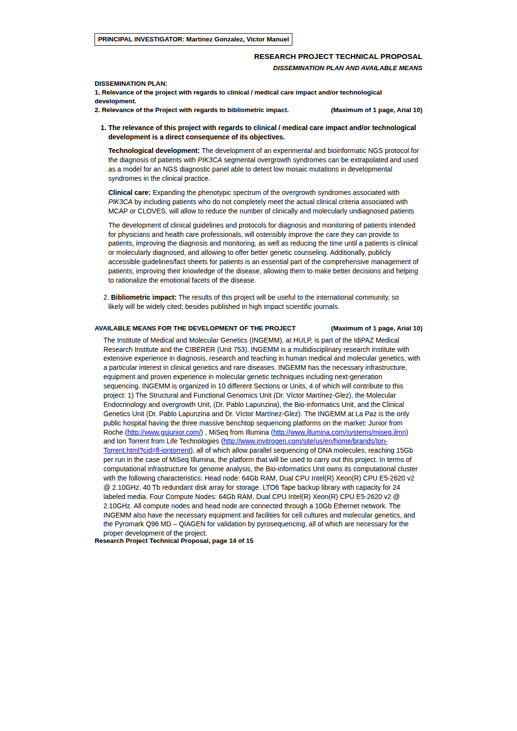PRINCIPAL INVESTIGATOR: Martinez Gonzalez, Victor Manuel
RESEARCH PROJECT TECHNICAL PROPOSAL
DISSEMINATION PLAN AND AVAILABLE MEANS
DISSEMINATION PLAN:
1. Relevance of the project with regards to clinical / medical care impact and/or technological development.
2. Relevance of the Project with regards to bibliometric impact. (Maximum of 1 page, Arial 10)
The relevance of this project with regards to clinical / medical care impact and/or technological development is a direct consequence of its objectives.
Technological development: The development of an experimental and bioinformatic NGS protocol for the diagnosis of patients with PIK3CA segmental overgrowth syndromes can be extrapolated and used as a model for an NGS diagnostic panel able to detect low mosaic mutations in developmental syndromes in the clinical practice.
Clinical care: Expanding the phenotypic spectrum of the overgrowth syndromes associated with PIK3CA by including patients who do not completely meet the actual clinical criteria associated with MCAP or CLOVES, will allow to reduce the number of clinically and molecularly undiagnosed patients
The development of clinical guidelines and protocols for diagnosis and monitoring of patients intended for physicians and health care professionals, will ostensibly improve the care they can provide to patients, improving the diagnosis and monitoring, as well as reducing the time until a patients is clinical or molecularly diagnosed, and allowing to offer better genetic counseling. Additionally, publicly accessible guidelines/fact sheets for patients is an essential part of the comprehensive management of patients, improving their knowledge of the disease, allowing them to make better decisions and helping to rationalize the emotional facets of the disease.
2. Bibliometric impact: The results of this project will be useful to the international community, so
likely will be widely cited; besides published in high impact scientific journals.
AVAILABLE MEANS FOR THE DEVELOPMENT OF THE PROJECT (Maximum of 1 page, Arial 10)
The Institute of Medical and Molecular Genetics (INGEMM), at HULP, is part of the IdiPAZ Medical Research Institute and the CIBERER (Unit 753). INGEMM is a multidisciplinary research institute with extensive experience in diagnosis, research and teaching in human medical and molecular genetics, with a particular interest in clinical genetics and rare diseases. INGEMM has the necessary infrastructure, equipment and proven experience in molecular genetic techniques including next-generation sequencing. INGEMM is organized in 10 different Sections or Units, 4 of which will contribute to this project: 1) The Structural and Functional Genomics Unit (Dr. Víctor Martínez-Glez), the Molecular Endocrinology and overgrowth Unit, (Dr. Pablo Lapunzina), the Bio-informatics Unit, and the Clinical Genetics Unit (Dr. Pablo Lapunzina and Dr. Víctor Martínez-Glez). The INGEMM at La Paz is the only public hospital having the three massive benchtop sequencing platforms on the market: Junior from Roche (http://www.gsjunior.com/) , MiSeq from Illumina (http://www.illumina.com/systems/miseq.ilmn) and Ion Torrent from Life Technologies (http://www.invitrogen.com/site/us/en/home/brands/Ion-Torrent.html?cid=fl-iontorrent), all of which allow parallel sequencing of DNA molecules, reaching 15Gb per run in the case of MiSeq Illumina, the platform that will be used to carry out this project. In terms of computational infrastructure for genome analysis, the Bio-informatics Unit owns its computational cluster with the following characteristics: Head node: 64Gb RAM, Dual CPU Intel(R) Xeon(R) CPU E5-2620 v2 @ 2.10GHz. 40 Tb redundant disk array for storage. LTO6 Tape backup library with capacity for 24 labeled media. Four Compute Nodes: 64Gb RAM. Dual CPU Intel(R) Xeon(R) CPU E5-2620 v2 @ 2.10GHz. All compute nodes and head node are connected through a 10Gb Ethernet network. The INGEMM also have the necessary equipment and facilities for cell cultures and molecular genetics, and the Pyromark Q96 MD – QIAGEN for validation by pyrosequencing, all of which are necessary for the proper development of the project.
Research Project Technical Proposal, page 14 of 15